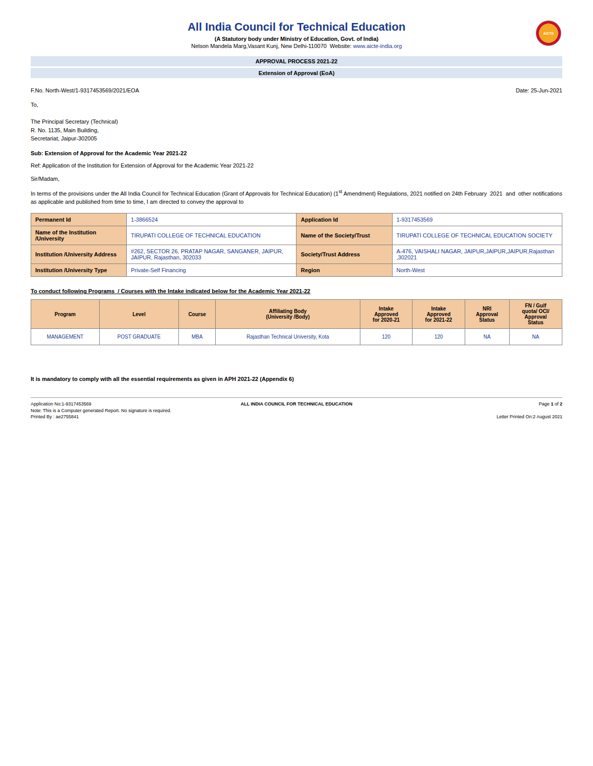All India Council for Technical Education
(A Statutory body under Ministry of Education, Govt. of India)
Nelson Mandela Marg,Vasant Kunj, New Delhi-110070 Website: www.aicte-india.org
APPROVAL PROCESS 2021-22
Extension of Approval (EoA)
F.No. North-West/1-9317453569/2021/EOA
Date: 25-Jun-2021
To,
The Principal Secretary (Technical)
R. No. 1135, Main Building,
Secretariat, Jaipur-302005
Sub: Extension of Approval for the Academic Year 2021-22
Ref: Application of the Institution for Extension of Approval for the Academic Year 2021-22
Sir/Madam,
In terms of the provisions under the All India Council for Technical Education (Grant of Approvals for Technical Education) (1st Amendment) Regulations, 2021 notified on 24th February 2021 and other notifications as applicable and published from time to time, I am directed to convey the approval to
| Permanent Id | 1-3866524 | Application Id | 1-9317453569 |
| Name of the Institution /University | TIRUPATI COLLEGE OF TECHNICAL EDUCATION | Name of the Society/Trust | TIRUPATI COLLEGE OF TECHNICAL EDUCATION SOCIETY |
| Institution /University Address | #262, SECTOR 26, PRATAP NAGAR, SANGANER, JAIPUR, JAIPUR, Rajasthan, 302033 | Society/Trust Address | A-476, VAISHALI NAGAR, JAIPUR,JAIPUR,JAIPUR,Rajasthan ,302021 |
| Institution /University Type | Private-Self Financing | Region | North-West |
To conduct following Programs / Courses with the Intake indicated below for the Academic Year 2021-22
| Program | Level | Course | Affiliating Body (University /Body) | Intake Approved for 2020-21 | Intake Approved for 2021-22 | NRI Approval Status | FN / Gulf quota/ OCI/ Approval Status |
| --- | --- | --- | --- | --- | --- | --- | --- |
| MANAGEMENT | POST GRADUATE | MBA | Rajasthan Technical University, Kota | 120 | 120 | NA | NA |
It is mandatory to comply with all the essential requirements as given in APH 2021-22 (Appendix 6)
Application No:1-9317453569
Note: This is a Computer generated Report. No signature is required.
Printed By : ae2755841
ALL INDIA COUNCIL FOR TECHNICAL EDUCATION
Page 1 of 2
Letter Printed On:2 August 2021